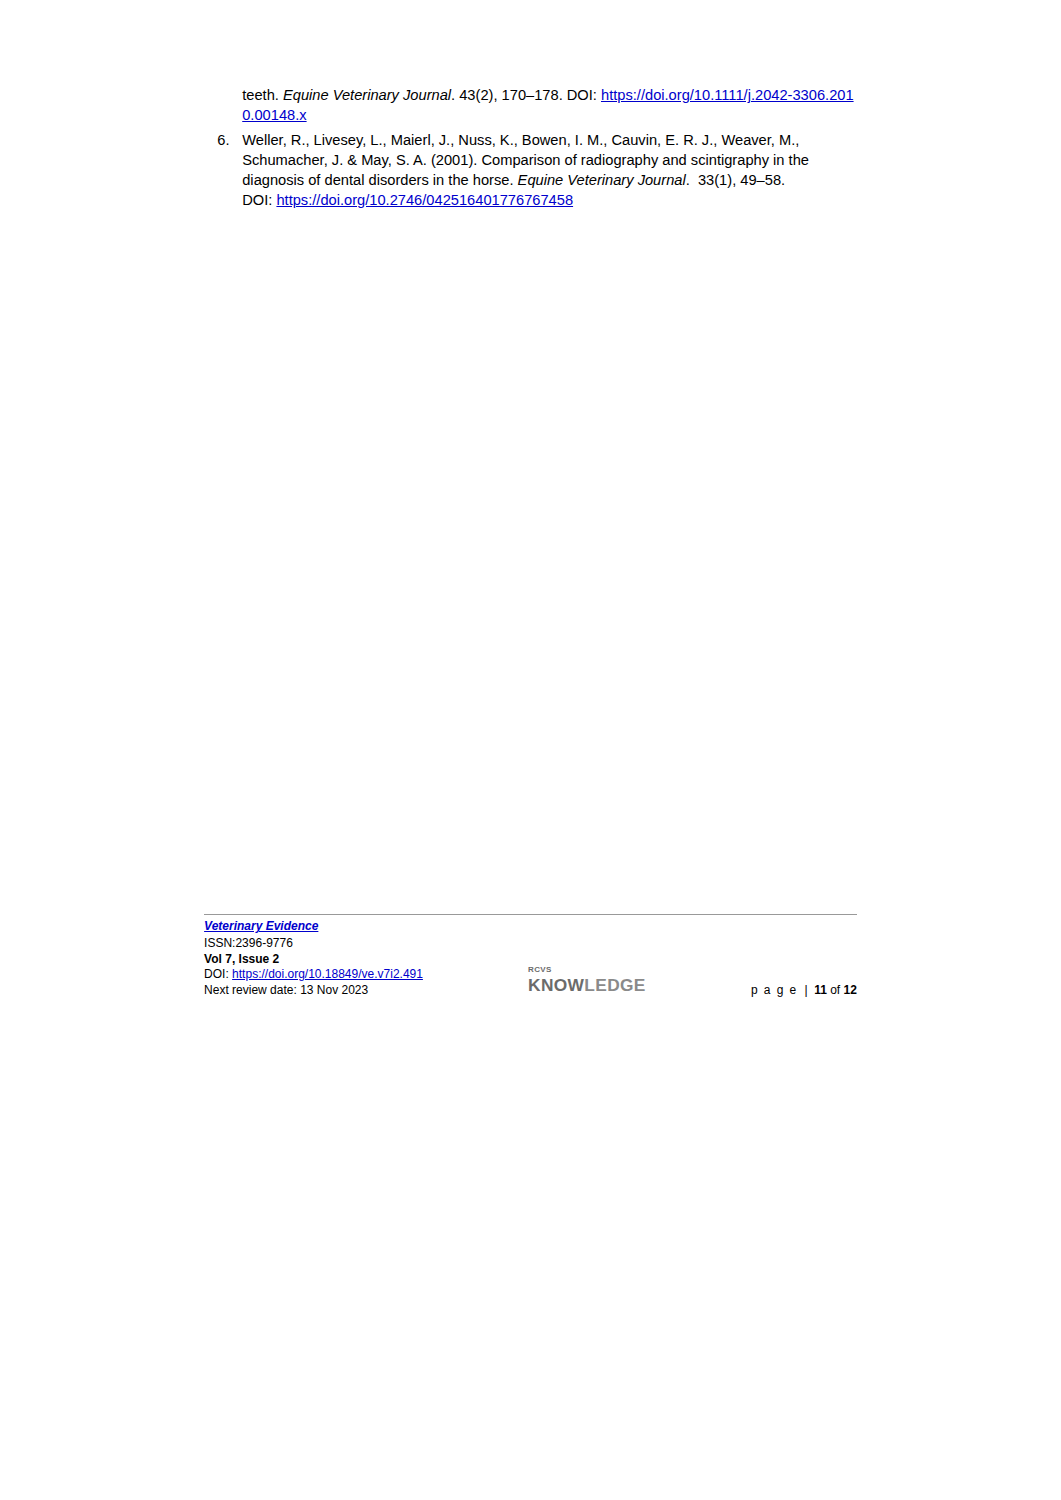teeth. Equine Veterinary Journal. 43(2), 170–178. DOI: https://doi.org/10.1111/j.2042-3306.2010.00148.x
6. Weller, R., Livesey, L., Maierl, J., Nuss, K., Bowen, I. M., Cauvin, E. R. J., Weaver, M., Schumacher, J. & May, S. A. (2001). Comparison of radiography and scintigraphy in the diagnosis of dental disorders in the horse. Equine Veterinary Journal. 33(1), 49–58.
DOI: https://doi.org/10.2746/042516401776767458
Veterinary Evidence ISSN:2396-9776
Vol 7, Issue 2
DOI: https://doi.org/10.18849/ve.v7i2.491
Next review date: 13 Nov 2023
RCVS KNOW LEDGE
p a g e | 11 of 12